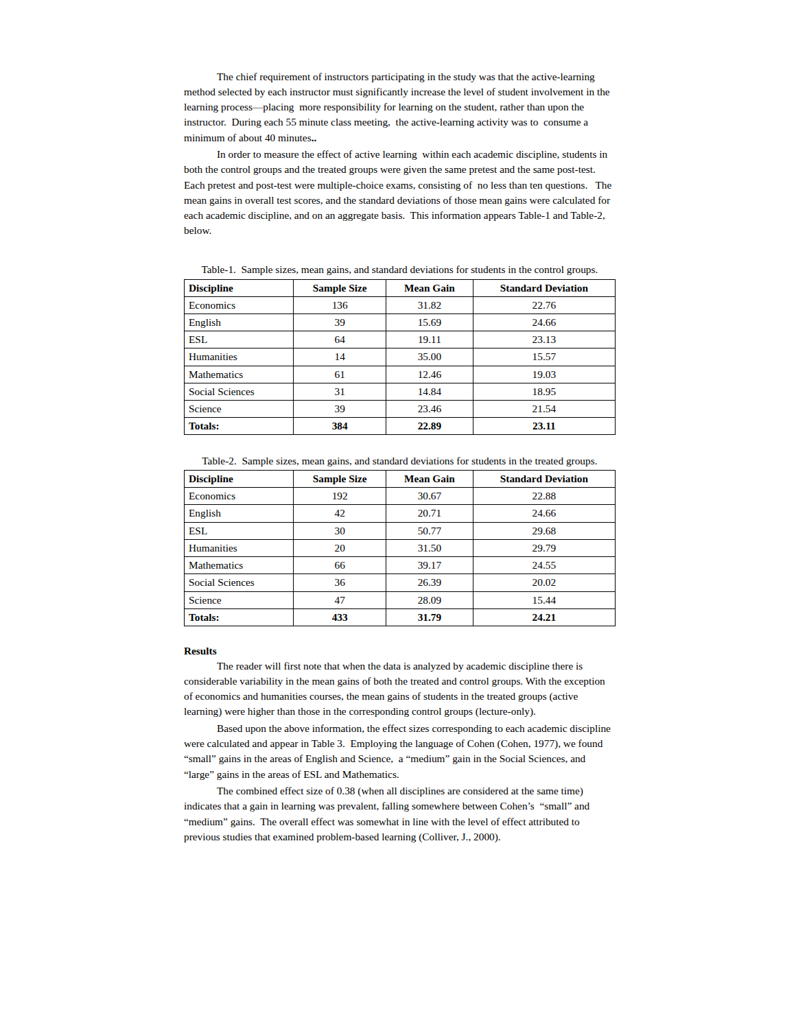The chief requirement of instructors participating in the study was that the active-learning method selected by each instructor must significantly increase the level of student involvement in the learning process—placing more responsibility for learning on the student, rather than upon the instructor. During each 55 minute class meeting, the active-learning activity was to consume a minimum of about 40 minutes..
In order to measure the effect of active learning within each academic discipline, students in both the control groups and the treated groups were given the same pretest and the same post-test. Each pretest and post-test were multiple-choice exams, consisting of no less than ten questions. The mean gains in overall test scores, and the standard deviations of those mean gains were calculated for each academic discipline, and on an aggregate basis. This information appears Table-1 and Table-2, below.
Table-1. Sample sizes, mean gains, and standard deviations for students in the control groups.
| Discipline | Sample Size | Mean Gain | Standard Deviation |
| --- | --- | --- | --- |
| Economics | 136 | 31.82 | 22.76 |
| English | 39 | 15.69 | 24.66 |
| ESL | 64 | 19.11 | 23.13 |
| Humanities | 14 | 35.00 | 15.57 |
| Mathematics | 61 | 12.46 | 19.03 |
| Social Sciences | 31 | 14.84 | 18.95 |
| Science | 39 | 23.46 | 21.54 |
| Totals: | 384 | 22.89 | 23.11 |
Table-2. Sample sizes, mean gains, and standard deviations for students in the treated groups.
| Discipline | Sample Size | Mean Gain | Standard Deviation |
| --- | --- | --- | --- |
| Economics | 192 | 30.67 | 22.88 |
| English | 42 | 20.71 | 24.66 |
| ESL | 30 | 50.77 | 29.68 |
| Humanities | 20 | 31.50 | 29.79 |
| Mathematics | 66 | 39.17 | 24.55 |
| Social Sciences | 36 | 26.39 | 20.02 |
| Science | 47 | 28.09 | 15.44 |
| Totals: | 433 | 31.79 | 24.21 |
Results
The reader will first note that when the data is analyzed by academic discipline there is considerable variability in the mean gains of both the treated and control groups. With the exception of economics and humanities courses, the mean gains of students in the treated groups (active learning) were higher than those in the corresponding control groups (lecture-only).
Based upon the above information, the effect sizes corresponding to each academic discipline were calculated and appear in Table 3. Employing the language of Cohen (Cohen, 1977), we found “small” gains in the areas of English and Science, a “medium” gain in the Social Sciences, and “large” gains in the areas of ESL and Mathematics.
The combined effect size of 0.38 (when all disciplines are considered at the same time) indicates that a gain in learning was prevalent, falling somewhere between Cohen’s “small” and “medium” gains. The overall effect was somewhat in line with the level of effect attributed to previous studies that examined problem-based learning (Colliver, J., 2000).